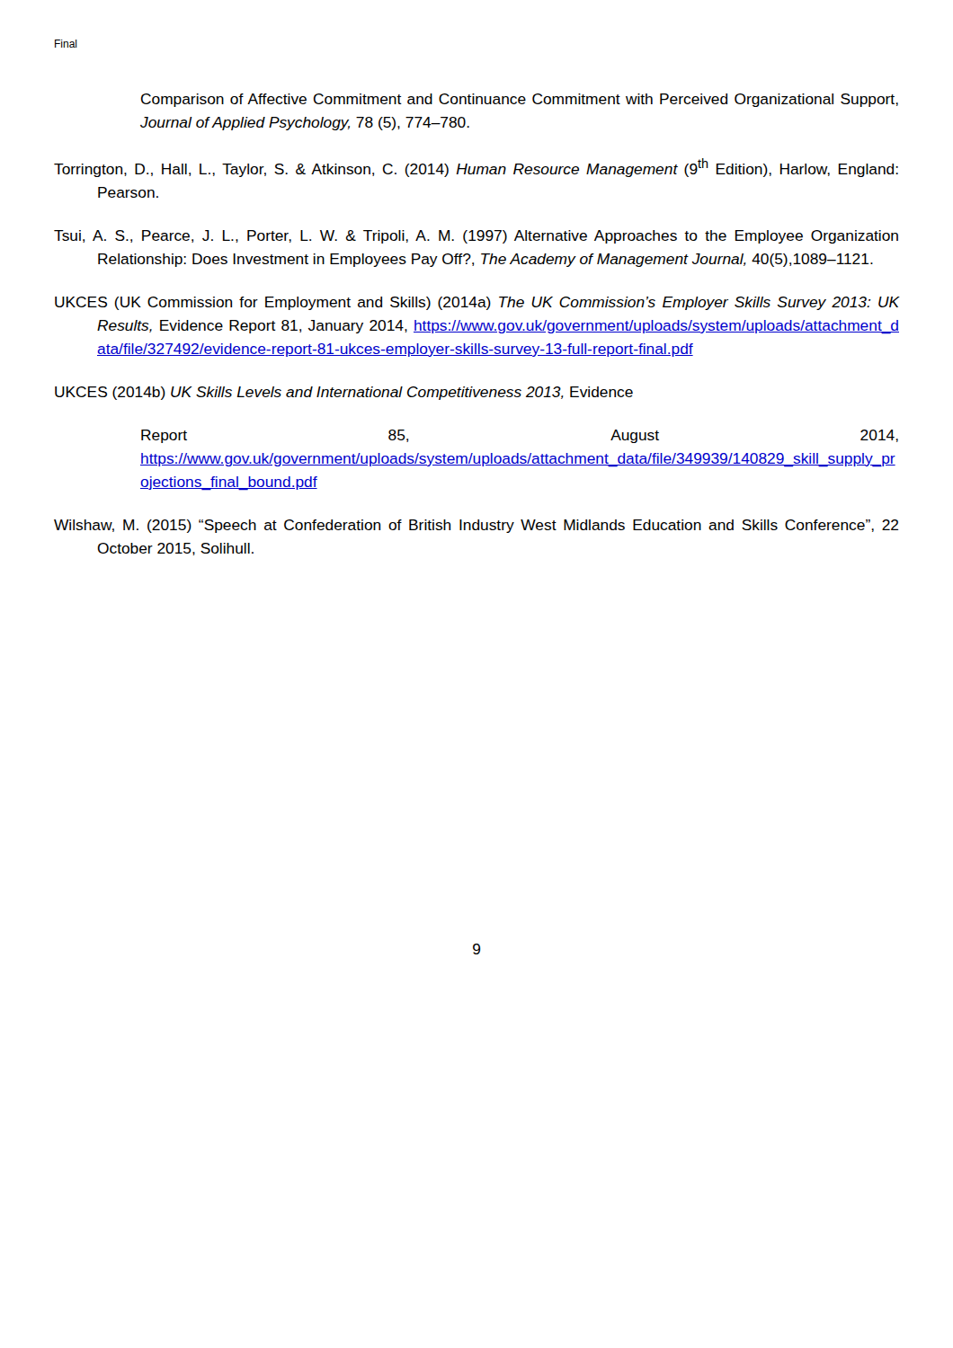Final
Comparison of Affective Commitment and Continuance Commitment with Perceived Organizational Support, Journal of Applied Psychology, 78 (5), 774–780.
Torrington, D., Hall, L., Taylor, S. & Atkinson, C. (2014) Human Resource Management (9th Edition), Harlow, England: Pearson.
Tsui, A. S., Pearce, J. L., Porter, L. W. & Tripoli, A. M. (1997) Alternative Approaches to the Employee Organization Relationship: Does Investment in Employees Pay Off?, The Academy of Management Journal, 40(5),1089–1121.
UKCES (UK Commission for Employment and Skills) (2014a) The UK Commission’s Employer Skills Survey 2013: UK Results, Evidence Report 81, January 2014, https://www.gov.uk/government/uploads/system/uploads/attachment_data/file/327492/evidence-report-81-ukces-employer-skills-survey-13-full-report-final.pdf
UKCES (2014b) UK Skills Levels and International Competitiveness 2013, Evidence
Report 85, August 2014,
https://www.gov.uk/government/uploads/system/uploads/attachment_data/file/349939/140829_skill_supply_projections_final_bound.pdf
Wilshaw, M. (2015) “Speech at Confederation of British Industry West Midlands Education and Skills Conference”, 22 October 2015, Solihull.
9